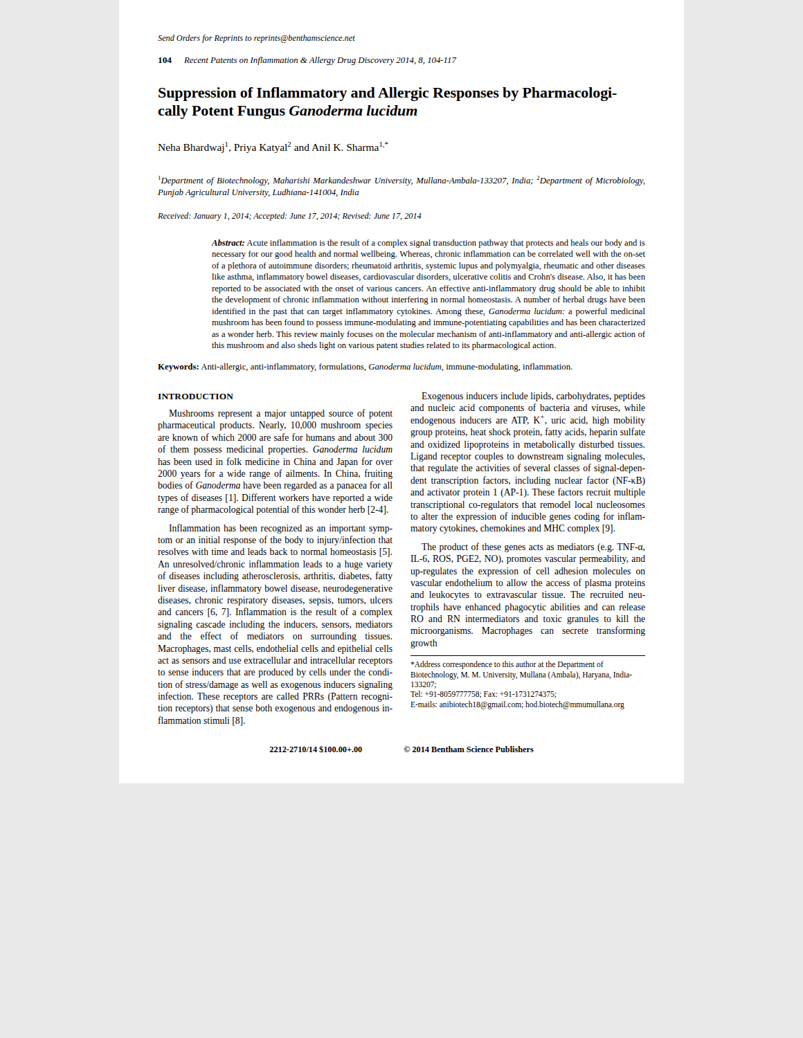Send Orders for Reprints to reprints@benthamscience.net
104
Recent Patents on Inflammation & Allergy Drug Discovery 2014, 8, 104-117
Suppression of Inflammatory and Allergic Responses by Pharmacologi-
cally Potent Fungus Ganoderma lucidum
Neha Bhardwaj1, Priya Katyal2 and Anil K. Sharma1,*
1Department of Biotechnology, Maharishi Markandeshwar University, Mullana-Ambala-133207, India; 2Department of Microbiology, Punjab Agricultural University, Ludhiana-141004, India
Received: January 1, 2014; Accepted: June 17, 2014; Revised: June 17, 2014
Abstract: Acute inflammation is the result of a complex signal transduction pathway that protects and heals our body and is necessary for our good health and normal wellbeing. Whereas, chronic inflammation can be correlated well with the on-set of a plethora of autoimmune disorders; rheumatoid arthritis, systemic lupus and polymyalgia, rheumatic and other diseases like asthma, inflammatory bowel diseases, cardiovascular disorders, ulcerative colitis and Crohn's disease. Also, it has been reported to be associated with the onset of various cancers. An effective anti-inflammatory drug should be able to inhibit the development of chronic inflammation without interfering in normal homeostasis. A number of herbal drugs have been identified in the past that can target inflammatory cytokines. Among these, Ganoderma lucidum: a powerful medicinal mushroom has been found to possess immune-modulating and immune-potentiating capabilities and has been characterized as a wonder herb. This review mainly focuses on the molecular mechanism of anti-inflammatory and anti-allergic action of this mushroom and also sheds light on various patent studies related to its pharmacological action.
Keywords: Anti-allergic, anti-inflammatory, formulations, Ganoderma lucidum, immune-modulating, inflammation.
INTRODUCTION
Mushrooms represent a major untapped source of potent pharmaceutical products. Nearly, 10,000 mushroom species are known of which 2000 are safe for humans and about 300 of them possess medicinal properties. Ganoderma lucidum has been used in folk medicine in China and Japan for over 2000 years for a wide range of ailments. In China, fruiting bodies of Ganoderma have been regarded as a panacea for all types of diseases [1]. Different workers have reported a wide range of pharmacological potential of this wonder herb [2-4].
Inflammation has been recognized as an important symptom or an initial response of the body to injury/infection that resolves with time and leads back to normal homeostasis [5]. An unresolved/chronic inflammation leads to a huge variety of diseases including atherosclerosis, arthritis, diabetes, fatty liver disease, inflammatory bowel disease, neurodegenerative diseases, chronic respiratory diseases, sepsis, tumors, ulcers and cancers [6, 7]. Inflammation is the result of a complex signaling cascade including the inducers, sensors, mediators and the effect of mediators on surrounding tissues. Macrophages, mast cells, endothelial cells and epithelial cells act as sensors and use extracellular and intracellular receptors to sense inducers that are produced by cells under the condition of stress/damage as well as exogenous inducers signaling infection. These receptors are called PRRs (Pattern recognition receptors) that sense both exogenous and endogenous inflammation stimuli [8].
Exogenous inducers include lipids, carbohydrates, peptides and nucleic acid components of bacteria and viruses, while endogenous inducers are ATP, K+, uric acid, high mobility group proteins, heat shock protein, fatty acids, heparin sulfate and oxidized lipoproteins in metabolically disturbed tissues. Ligand receptor couples to downstream signaling molecules, that regulate the activities of several classes of signal-dependent transcription factors, including nuclear factor (NF-κB) and activator protein 1 (AP-1). These factors recruit multiple transcriptional co-regulators that remodel local nucleosomes to alter the expression of inducible genes coding for inflammatory cytokines, chemokines and MHC complex [9].
The product of these genes acts as mediators (e.g. TNF-α, IL-6, ROS, PGE2, NO), promotes vascular permeability, and up-regulates the expression of cell adhesion molecules on vascular endothelium to allow the access of plasma proteins and leukocytes to extravascular tissue. The recruited neutrophils have enhanced phagocytic abilities and can release RO and RN intermediators and toxic granules to kill the microorganisms. Macrophages can secrete transforming growth
*Address correspondence to this author at the Department of Biotechnology, M. M. University, Mullana (Ambala), Haryana, India-133207;
Tel: +91-8059777758; Fax: +91-1731274375;
E-mails: anibiotech18@gmail.com; hod.biotech@mmumullana.org
2212-2710/14 $100.00+.00
© 2014 Bentham Science Publishers